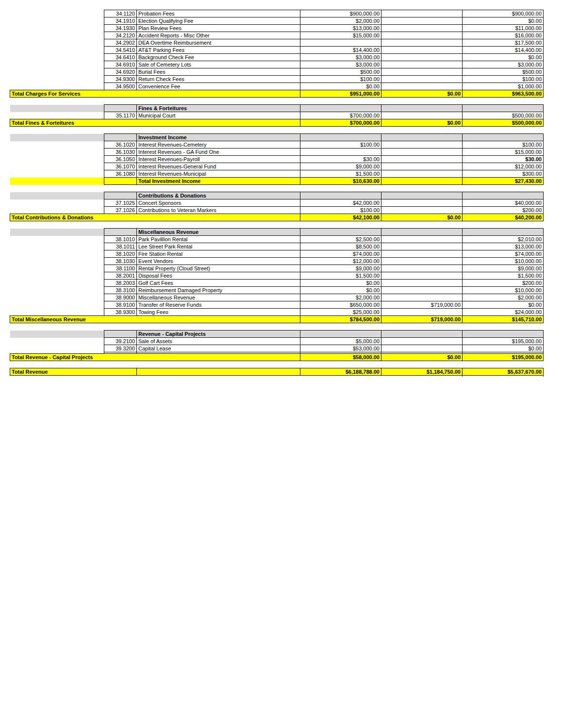| | 34.1120 | Probation Fees | $900,000.00 | | $900,000.00 |
| | 34.1910 | Election Qualifying Fee | $2,000.00 | | $0.00 |
| | 34.1930 | Plan Review Fees | $13,000.00 | | $11,000.00 |
| | 34.2120 | Accident Reports - Misc Other | $15,000.00 | | $16,000.00 |
| | 34.2902 | DEA Overtime Reimbursement | | | $17,500.00 |
| | 34.5410 | AT&T Parking Fees | $14,400.00 | | $14,400.00 |
| | 34.6410 | Background Check Fee | $3,000.00 | | $0.00 |
| | 34.6910 | Sale of Cemetery Lots | $3,000.00 | | $3,000.00 |
| | 34.6920 | Burial Fees | $500.00 | | $500.00 |
| | 34.9300 | Return Check Fees | $100.00 | | $100.00 |
| | 34.9500 | Convenience Fee | $0.00 | | $1,000.00 |
| Total Charges For Services | $951,000.00 | $0.00 | $963,500.00 |
| | | Fines & Forteitures | | | |
| | 35.1170 | Municipal Court | $700,000.00 | | $500,000.00 |
| Total Fines & Forteitures | $700,000.00 | $0.00 | $500,000.00 |
| | | Investment Income | | | |
| | 36.1020 | Interest Revenues-Cemetery | $100.00 | | $100.00 |
| | 36.1030 | Interest Revenues - GA Fund One | | | $15,000.00 |
| | 36.1050 | Interest Revenues-Payroll | $30.00 | | $30.00 |
| | 36.1070 | Interest Revenues-General Fund | $9,000.00 | | $12,000.00 |
| | 36.1080 | Interest Revenues-Municipal | $1,500.00 | | $300.00 |
| | | Total Investment Income | $10,630.00 | | $27,430.00 |
| | | Contributions & Donations | | | |
| | 37.1025 | Concert Sponsors | $42,000.00 | | $40,000.00 |
| | 37.1026 | Contributions to Veteran Markers | $100.00 | | $200.00 |
| Total Contributions & Donations | $42,100.00 | $0.00 | $40,200.00 |
| | | Miscellaneous Revenue | | | |
| | 38.1010 | Park Pavillion Rental | $2,500.00 | | $2,010.00 |
| | 38.1011 | Lee Street Park Rental | $8,500.00 | | $13,000.00 |
| | 38.1020 | Fire Station Rental | $74,000.00 | | $74,000.00 |
| | 38.1030 | Event Vendors | $12,000.00 | | $10,000.00 |
| | 38.1100 | Rental Property (Cloud Street) | $9,000.00 | | $9,000.00 |
| | 38.2001 | Disposal Fees | $1,500.00 | | $1,500.00 |
| | 38.2003 | Golf Cart Fees | $0.00 | | $200.00 |
| | 38.3100 | Reimbursement Damaged Property | $0.00 | | $10,000.00 |
| | 38.9000 | Miscellaneous Revenue | $2,000.00 | | $2,000.00 |
| | 38.9100 | Transfer of Reserve Funds | $650,000.00 | $719,000.00 | $0.00 |
| | 38.9300 | Towing Fees | $25,000.00 | | $24,000.00 |
| Total Miscellaneous Revenue | $784,500.00 | $719,000.00 | $145,710.00 |
| | | Revenue - Capital Projects | | | |
| | 39.2100 | Sale of Assets | $5,000.00 | | $195,000.00 |
| | 39.3200 | Capital Lease | $53,000.00 | | $0.00 |
| Total Revenue - Capital Projects | $58,000.00 | $0.00 | $195,000.00 |
| Total Revenue | | $6,188,788.00 | $1,184,750.00 | $5,637,670.00 |